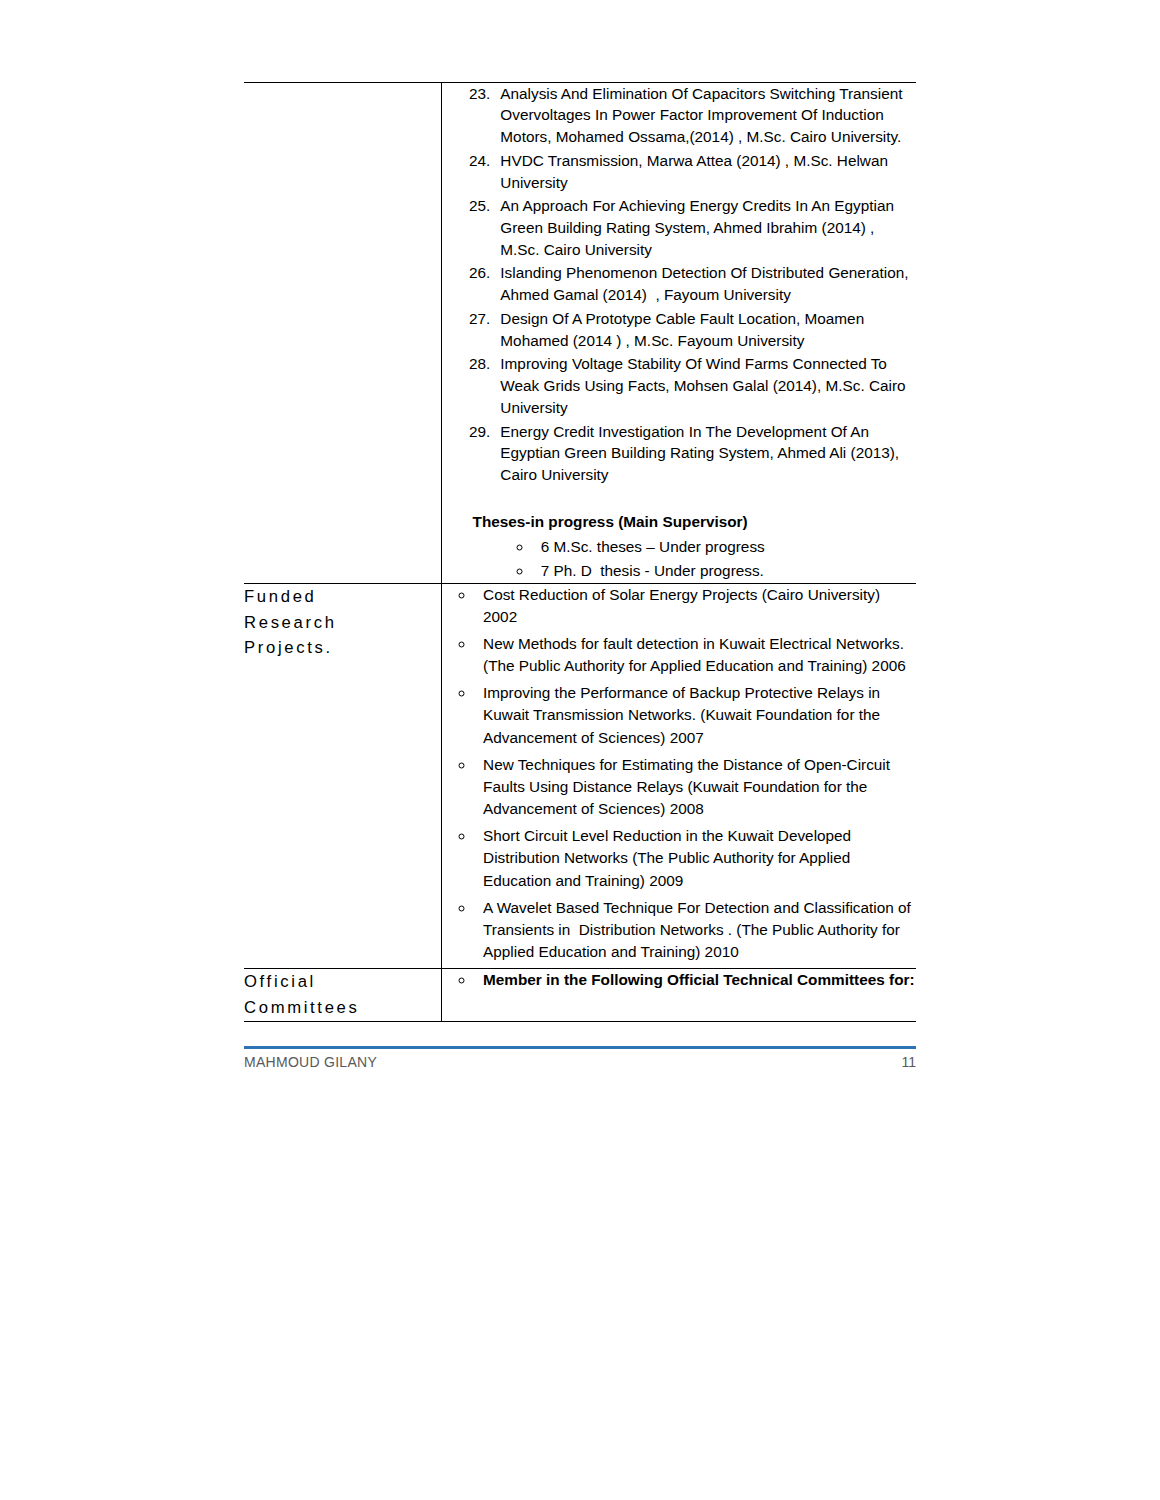| | Analysis And Elimination Of Capacitors Switching Transient Overvoltages In Power Factor Improvement Of Induction Motors, Mohamed Ossama,(2014) , M.Sc. Cairo University. HVDC Transmission, Marwa Attea (2014) , M.Sc. Helwan University An Approach For Achieving Energy Credits In An Egyptian Green Building Rating System, Ahmed Ibrahim (2014) , M.Sc. Cairo University Islanding Phenomenon Detection Of Distributed Generation, Ahmed Gamal (2014) , Fayoum University Design Of A Prototype Cable Fault Location, Moamen Mohamed (2014 ) , M.Sc. Fayoum University Improving Voltage Stability Of Wind Farms Connected To Weak Grids Using Facts, Mohsen Galal (2014), M.Sc. Cairo University Energy Credit Investigation In The Development Of An Egyptian Green Building Rating System, Ahmed Ali (2013), Cairo University Theses-in progress (Main Supervisor) 6 M.Sc. theses – Under progress 7 Ph. D thesis - Under progress. |
| Funded Research Projects. | Cost Reduction of Solar Energy Projects (Cairo University) 2002 New Methods for fault detection in Kuwait Electrical Networks. (The Public Authority for Applied Education and Training) 2006 Improving the Performance of Backup Protective Relays in Kuwait Transmission Networks. (Kuwait Foundation for the Advancement of Sciences) 2007 New Techniques for Estimating the Distance of Open-Circuit Faults Using Distance Relays (Kuwait Foundation for the Advancement of Sciences) 2008 Short Circuit Level Reduction in the Kuwait Developed Distribution Networks (The Public Authority for Applied Education and Training) 2009 A Wavelet Based Technique For Detection and Classification of Transients in Distribution Networks . (The Public Authority for Applied Education and Training) 2010 |
| Official Committees | Member in the Following Official Technical Committees for: |
MAHMOUD GILANY
11